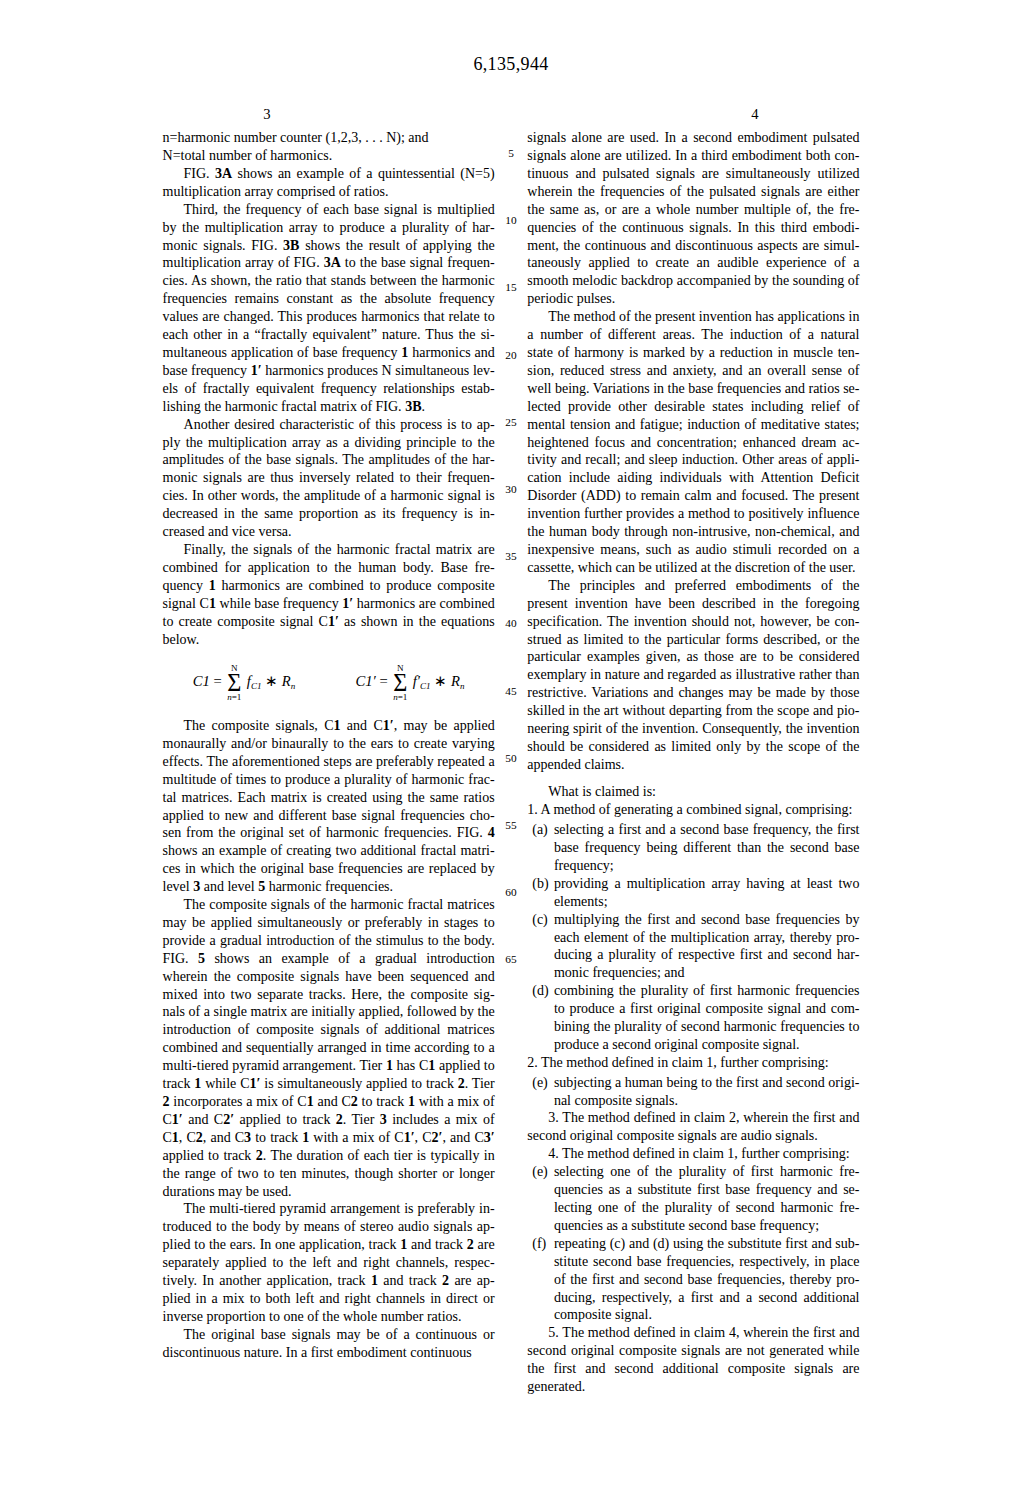6,135,944
3 4
n=harmonic number counter (1,2,3, . . . N); and
N=total number of harmonics.
FIG. 3A shows an example of a quintessential (N=5) multiplication array comprised of ratios.
Third, the frequency of each base signal is multiplied by the multiplication array to produce a plurality of harmonic signals. FIG. 3B shows the result of applying the multiplication array of FIG. 3A to the base signal frequencies. As shown, the ratio that stands between the harmonic frequencies remains constant as the absolute frequency values are changed. This produces harmonics that relate to each other in a “fractally equivalent” nature. Thus the simultaneous application of base frequency 1 harmonics and base frequency 1′ harmonics produces N simultaneous levels of fractally equivalent frequency relationships establishing the harmonic fractal matrix of FIG. 3B.
Another desired characteristic of this process is to apply the multiplication array as a dividing principle to the amplitudes of the base signals. The amplitudes of the harmonic signals are thus inversely related to their frequencies. In other words, the amplitude of a harmonic signal is decreased in the same proportion as its frequency is increased and vice versa.
Finally, the signals of the harmonic fractal matrix are combined for application to the human body. Base frequency 1 harmonics are combined to produce composite signal C1 while base frequency 1′ harmonics are combined to create composite signal C1′ as shown in the equations below.
C1 = N Σ n=1 fC1 ∗ Rn C1′ = N Σ n=1 f′C1 ∗ Rn
The composite signals, C1 and C1′, may be applied monaurally and/or binaurally to the ears to create varying effects. The aforementioned steps are preferably repeated a multitude of times to produce a plurality of harmonic fractal matrices. Each matrix is created using the same ratios applied to new and different base signal frequencies chosen from the original set of harmonic frequencies. FIG. 4 shows an example of creating two additional fractal matrices in which the original base frequencies are replaced by level 3 and level 5 harmonic frequencies.
The composite signals of the harmonic fractal matrices may be applied simultaneously or preferably in stages to provide a gradual introduction of the stimulus to the body. FIG. 5 shows an example of a gradual introduction wherein the composite signals have been sequenced and mixed into two separate tracks. Here, the composite signals of a single matrix are initially applied, followed by the introduction of composite signals of additional matrices combined and sequentially arranged in time according to a multi-tiered pyramid arrangement. Tier 1 has C1 applied to track 1 while C1′ is simultaneously applied to track 2. Tier 2 incorporates a mix of C1 and C2 to track 1 with a mix of C1′ and C2′ applied to track 2. Tier 3 includes a mix of C1, C2, and C3 to track 1 with a mix of C1′, C2′, and C3′ applied to track 2. The duration of each tier is typically in the range of two to ten minutes, though shorter or longer durations may be used.
The multi-tiered pyramid arrangement is preferably introduced to the body by means of stereo audio signals applied to the ears. In one application, track 1 and track 2 are separately applied to the left and right channels, respectively. In another application, track 1 and track 2 are applied in a mix to both left and right channels in direct or inverse proportion to one of the whole number ratios.
The original base signals may be of a continuous or discontinuous nature. In a first embodiment continuous
signals alone are used. In a second embodiment pulsated signals alone are utilized. In a third embodiment both continuous and pulsated signals are simultaneously utilized wherein the frequencies of the pulsated signals are either the same as, or are a whole number multiple of, the frequencies of the continuous signals. In this third embodiment, the continuous and discontinuous aspects are simultaneously applied to create an audible experience of a smooth melodic backdrop accompanied by the sounding of periodic pulses.
The method of the present invention has applications in a number of different areas. The induction of a natural state of harmony is marked by a reduction in muscle tension, reduced stress and anxiety, and an overall sense of well being. Variations in the base frequencies and ratios selected provide other desirable states including relief of mental tension and fatigue; induction of meditative states; heightened focus and concentration; enhanced dream activity and recall; and sleep induction. Other areas of application include aiding individuals with Attention Deficit Disorder (ADD) to remain calm and focused. The present invention further provides a method to positively influence the human body through non-intrusive, non-chemical, and inexpensive means, such as audio stimuli recorded on a cassette, which can be utilized at the discretion of the user.
The principles and preferred embodiments of the present invention have been described in the foregoing specification. The invention should not, however, be construed as limited to the particular forms described, or the particular examples given, as those are to be considered exemplary in nature and regarded as illustrative rather than restrictive. Variations and changes may be made by those skilled in the art without departing from the scope and pioneering spirit of the invention. Consequently, the invention should be considered as limited only by the scope of the appended claims.
What is claimed is:
1. A method of generating a combined signal, comprising:
(a) selecting a first and a second base frequency, the first base frequency being different than the second base frequency;
(b) providing a multiplication array having at least two elements;
(c) multiplying the first and second base frequencies by each element of the multiplication array, thereby producing a plurality of respective first and second harmonic frequencies; and
(d) combining the plurality of first harmonic frequencies to produce a first original composite signal and combining the plurality of second harmonic frequencies to produce a second original composite signal.
2. The method defined in claim 1, further comprising:
(e) subjecting a human being to the first and second original composite signals.
3. The method defined in claim 2, wherein the first and second original composite signals are audio signals.
4. The method defined in claim 1, further comprising:
(e) selecting one of the plurality of first harmonic frequencies as a substitute first base frequency and selecting one of the plurality of second harmonic frequencies as a substitute second base frequency;
(f) repeating (c) and (d) using the substitute first and substitute second base frequencies, respectively, in place of the first and second base frequencies, thereby producing, respectively, a first and a second additional composite signal.
5. The method defined in claim 4, wherein the first and second original composite signals are not generated while the first and second additional composite signals are generated.
5
10
15
20
25
30
35
40
45
50
55
60
65